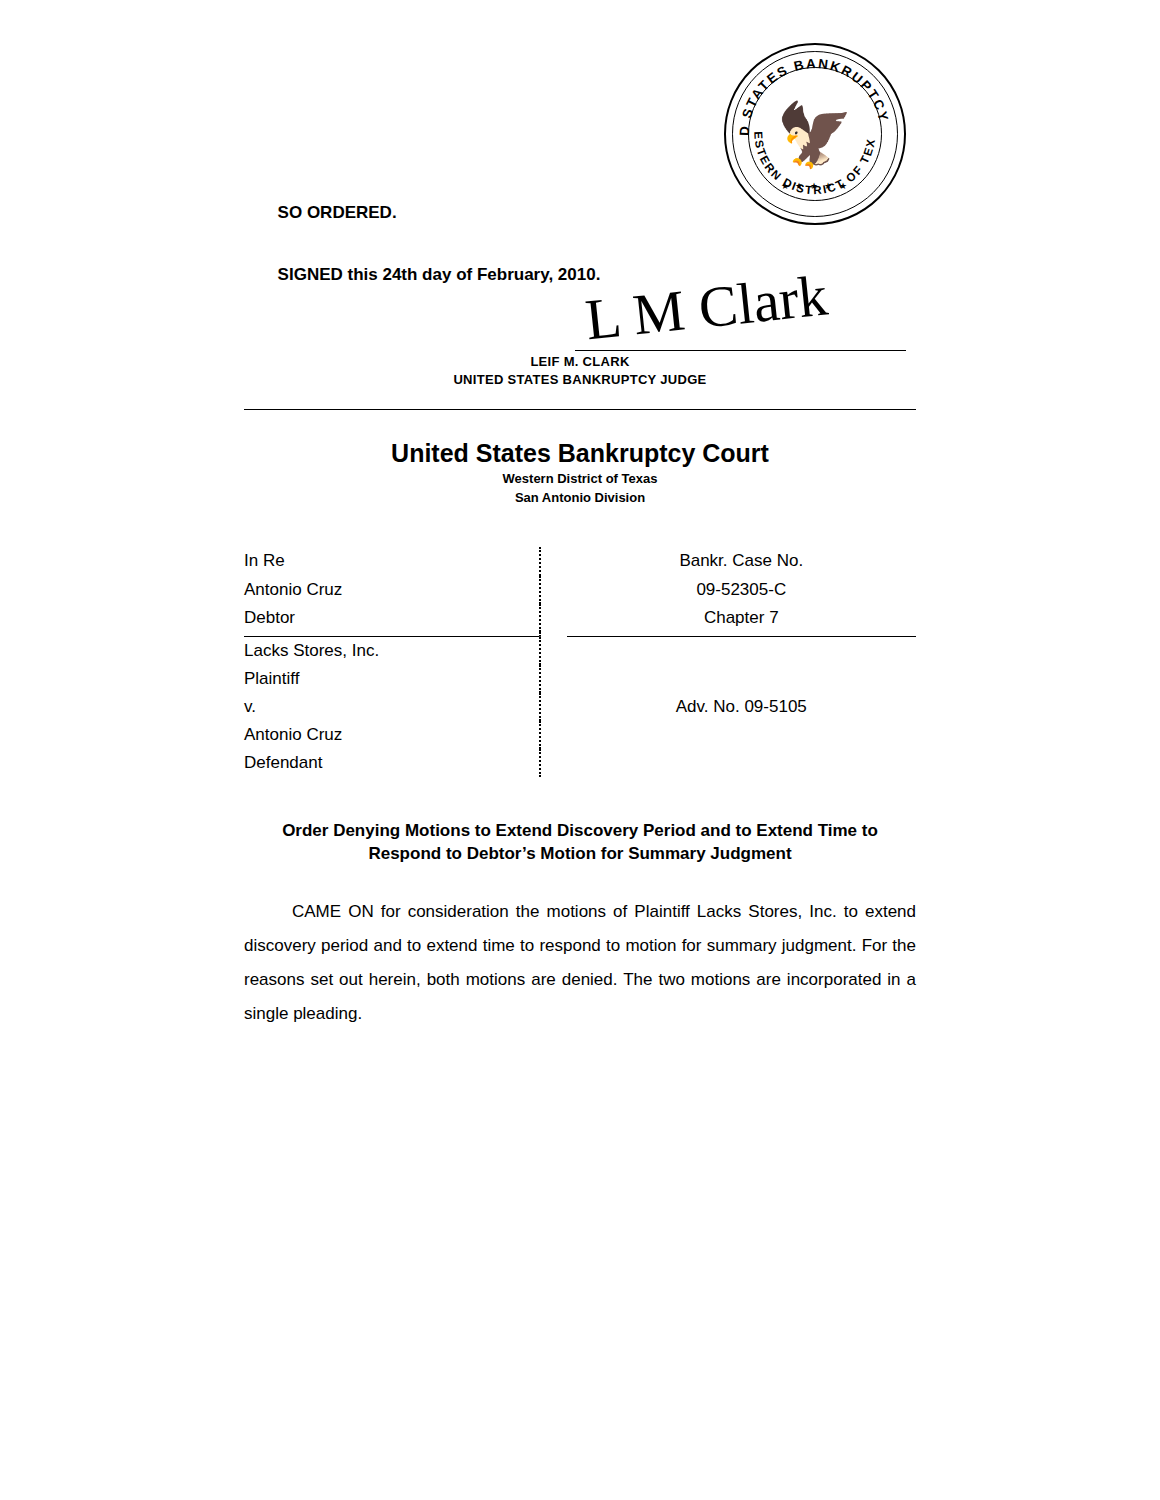UNITED STATES BANKRUPTCY COURT WESTERN DISTRICT OF TEXAS
🦅
★ ★ ★ ★ ★
SO ORDERED.
SIGNED this 24th day of February, 2010.
L M Clark
LEIF M. CLARK
UNITED STATES BANKRUPTCY JUDGE
United States Bankruptcy Court
Western District of Texas
San Antonio Division
| In Re | | Bankr. Case No. |
| Antonio Cruz | | 09-52305-C |
| Debtor | | Chapter 7 |
| Lacks Stores, Inc. | | |
| Plaintiff | | |
| v. | | Adv. No. 09-5105 |
| Antonio Cruz | | |
| Defendant | | |
Order Denying Motions to Extend Discovery Period and to Extend Time to
Respond to Debtor’s Motion for Summary Judgment
CAME ON for consideration the motions of Plaintiff Lacks Stores, Inc. to extend discovery period and to extend time to respond to motion for summary judgment. For the reasons set out herein, both motions are denied. The two motions are incorporated in a single pleading.